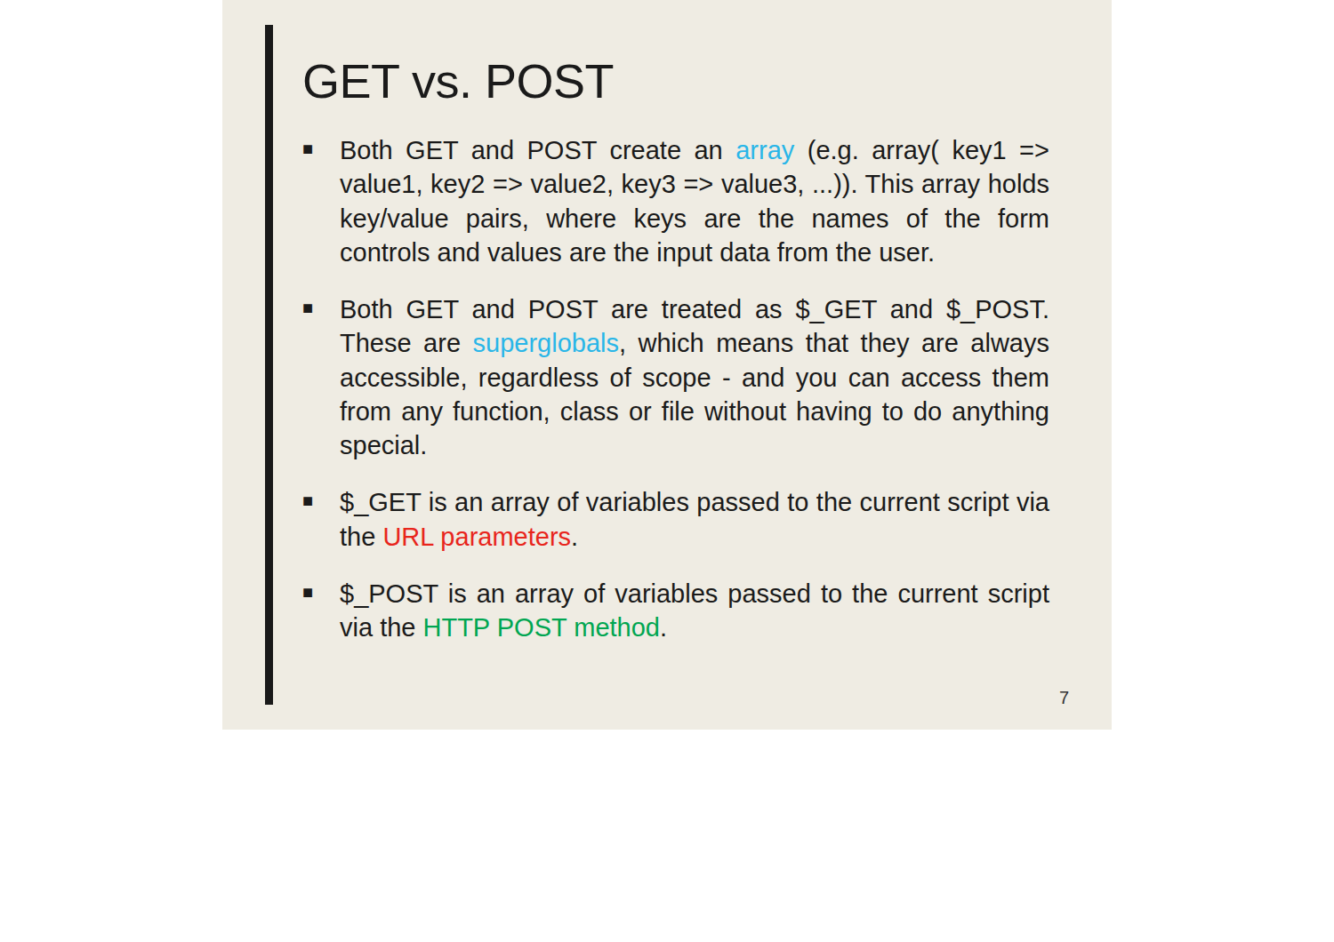GET vs. POST
Both GET and POST create an array (e.g. array( key1 => value1, key2 => value2, key3 => value3, ...)). This array holds key/value pairs, where keys are the names of the form controls and values are the input data from the user.
Both GET and POST are treated as $_GET and $_POST. These are superglobals, which means that they are always accessible, regardless of scope - and you can access them from any function, class or file without having to do anything special.
$_GET is an array of variables passed to the current script via the URL parameters.
$_POST is an array of variables passed to the current script via the HTTP POST method.
7